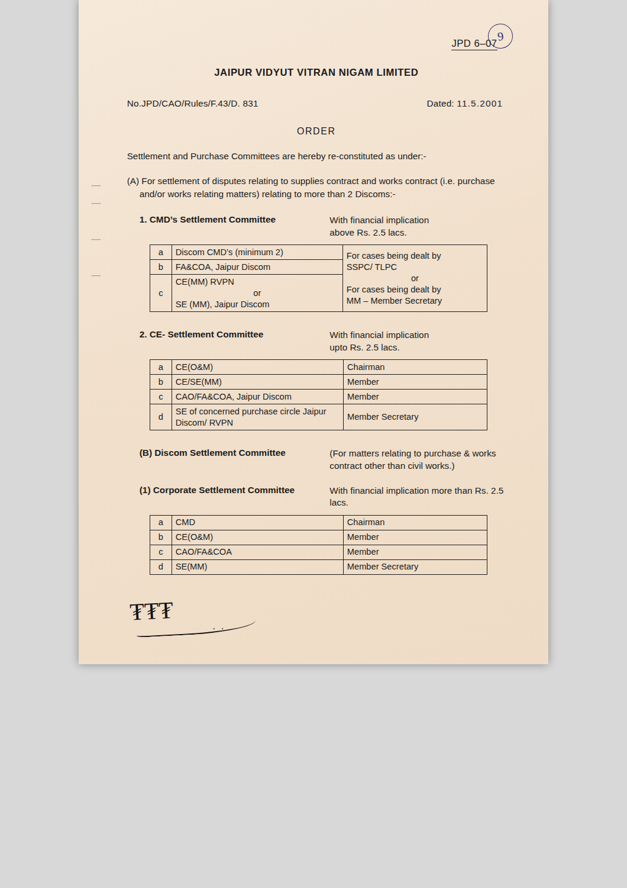9
JPD 6–07
JAIPUR VIDYUT VITRAN NIGAM LIMITED
No.JPD/CAO/Rules/F.43/D. 831
Dated: 11.5.2001
ORDER
Settlement and Purchase Committees are hereby re-constituted as under:-
(A) For settlement of disputes relating to supplies contract and works contract (i.e. purchase and/or works relating matters) relating to more than 2 Discoms:-
1. CMD’s Settlement Committee
With financial implication
above Rs. 2.5 lacs.
| a | Discom CMD’s (minimum 2) | For cases being dealt by SSPC/ TLPC or For cases being dealt by MM – Member Secretary |
| b | FA&COA, Jaipur Discom |
| c | CE(MM) RVPN or SE (MM), Jaipur Discom |
2. CE- Settlement Committee
With financial implication
upto Rs. 2.5 lacs.
| a | CE(O&M) | Chairman |
| b | CE/SE(MM) | Member |
| c | CAO/FA&COA, Jaipur Discom | Member |
| d | SE of concerned purchase circle Jaipur Discom/ RVPN | Member Secretary |
(B) Discom Settlement Committee
(For matters relating to purchase & works contract other than civil works.)
(1) Corporate Settlement Committee
With financial implication more than Rs. 2.5 lacs.
| a | CMD | Chairman |
| b | CE(O&M) | Member |
| c | CAO/FA&COA | Member |
| d | SE(MM) | Member Secretary |
₮₮₮
· ·
—
—
—
—